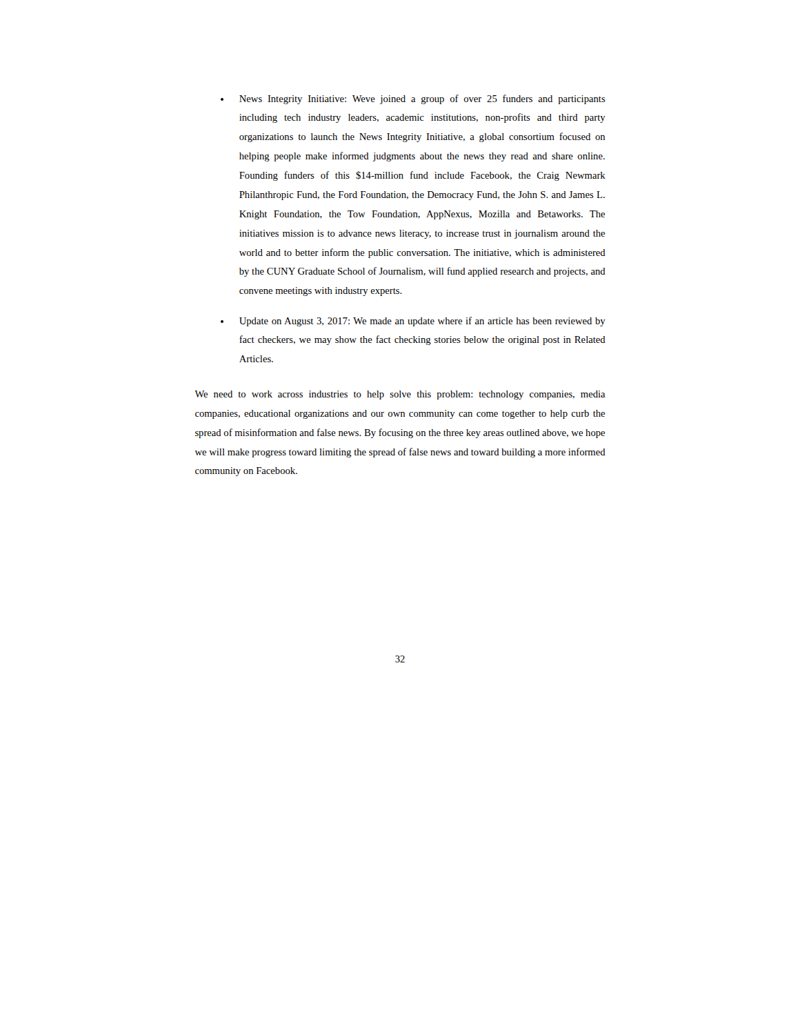News Integrity Initiative: Weve joined a group of over 25 funders and participants including tech industry leaders, academic institutions, non-profits and third party organizations to launch the News Integrity Initiative, a global consortium focused on helping people make informed judgments about the news they read and share online. Founding funders of this $14-million fund include Facebook, the Craig Newmark Philanthropic Fund, the Ford Foundation, the Democracy Fund, the John S. and James L. Knight Foundation, the Tow Foundation, AppNexus, Mozilla and Betaworks. The initiatives mission is to advance news literacy, to increase trust in journalism around the world and to better inform the public conversation. The initiative, which is administered by the CUNY Graduate School of Journalism, will fund applied research and projects, and convene meetings with industry experts.
Update on August 3, 2017: We made an update where if an article has been reviewed by fact checkers, we may show the fact checking stories below the original post in Related Articles.
We need to work across industries to help solve this problem: technology companies, media companies, educational organizations and our own community can come together to help curb the spread of misinformation and false news. By focusing on the three key areas outlined above, we hope we will make progress toward limiting the spread of false news and toward building a more informed community on Facebook.
32